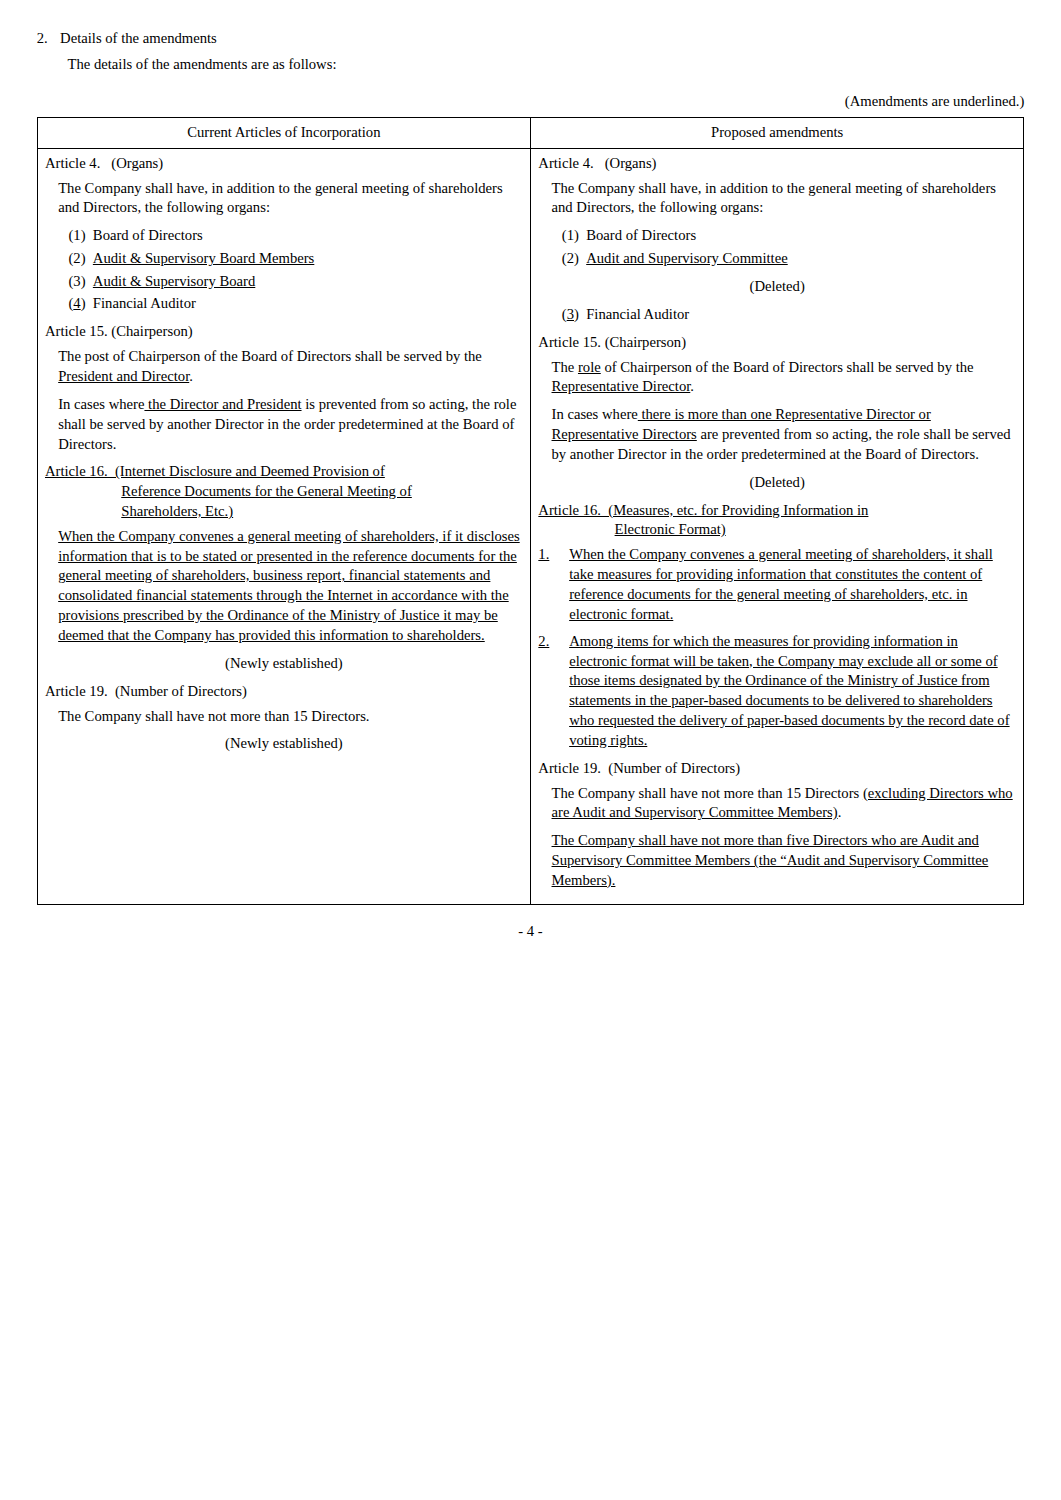2. Details of the amendments
The details of the amendments are as follows:
(Amendments are underlined.)
| Current Articles of Incorporation | Proposed amendments |
| --- | --- |
| Article 4. (Organs) The Company shall have, in addition to the general meeting of shareholders and Directors, the following organs: (1) Board of Directors (2) Audit & Supervisory Board Members (3) Audit & Supervisory Board ( 4 ) Financial Auditor Article 15. (Chairperson) The post of Chairperson of the Board of Directors shall be served by the President and Director . In cases where the Director and President is prevented from so acting, the role shall be served by another Director in the order predetermined at the Board of Directors. Article 16. (Internet Disclosure and Deemed Provision of Reference Documents for the General Meeting of Shareholders, Etc.) When the Company convenes a general meeting of shareholders, if it discloses information that is to be stated or presented in the reference documents for the general meeting of shareholders, business report, financial statements and consolidated financial statements through the Internet in accordance with the provisions prescribed by the Ordinance of the Ministry of Justice it may be deemed that the Company has provided this information to shareholders. (Newly established) Article 19. (Number of Directors) The Company shall have not more than 15 Directors. (Newly established) | Article 4. (Organs) The Company shall have, in addition to the general meeting of shareholders and Directors, the following organs: (1) Board of Directors (2) Audit and Supervisory Committee (Deleted) ( 3 ) Financial Auditor Article 15. (Chairperson) The role of Chairperson of the Board of Directors shall be served by the Representative Director . In cases where there is more than one Representative Director or Representative Directors are prevented from so acting, the role shall be served by another Director in the order predetermined at the Board of Directors. (Deleted) Article 16. (Measures, etc. for Providing Information in Electronic Format) 1. When the Company convenes a general meeting of shareholders, it shall take measures for providing information that constitutes the content of reference documents for the general meeting of shareholders, etc. in electronic format. 2. Among items for which the measures for providing information in electronic format will be taken, the Company may exclude all or some of those items designated by the Ordinance of the Ministry of Justice from statements in the paper-based documents to be delivered to shareholders who requested the delivery of paper-based documents by the record date of voting rights. Article 19. (Number of Directors) The Company shall have not more than 15 Directors (excluding Directors who are Audit and Supervisory Committee Members) . The Company shall have not more than five Directors who are Audit and Supervisory Committee Members (the “Audit and Supervisory Committee Members). |
- 4 -